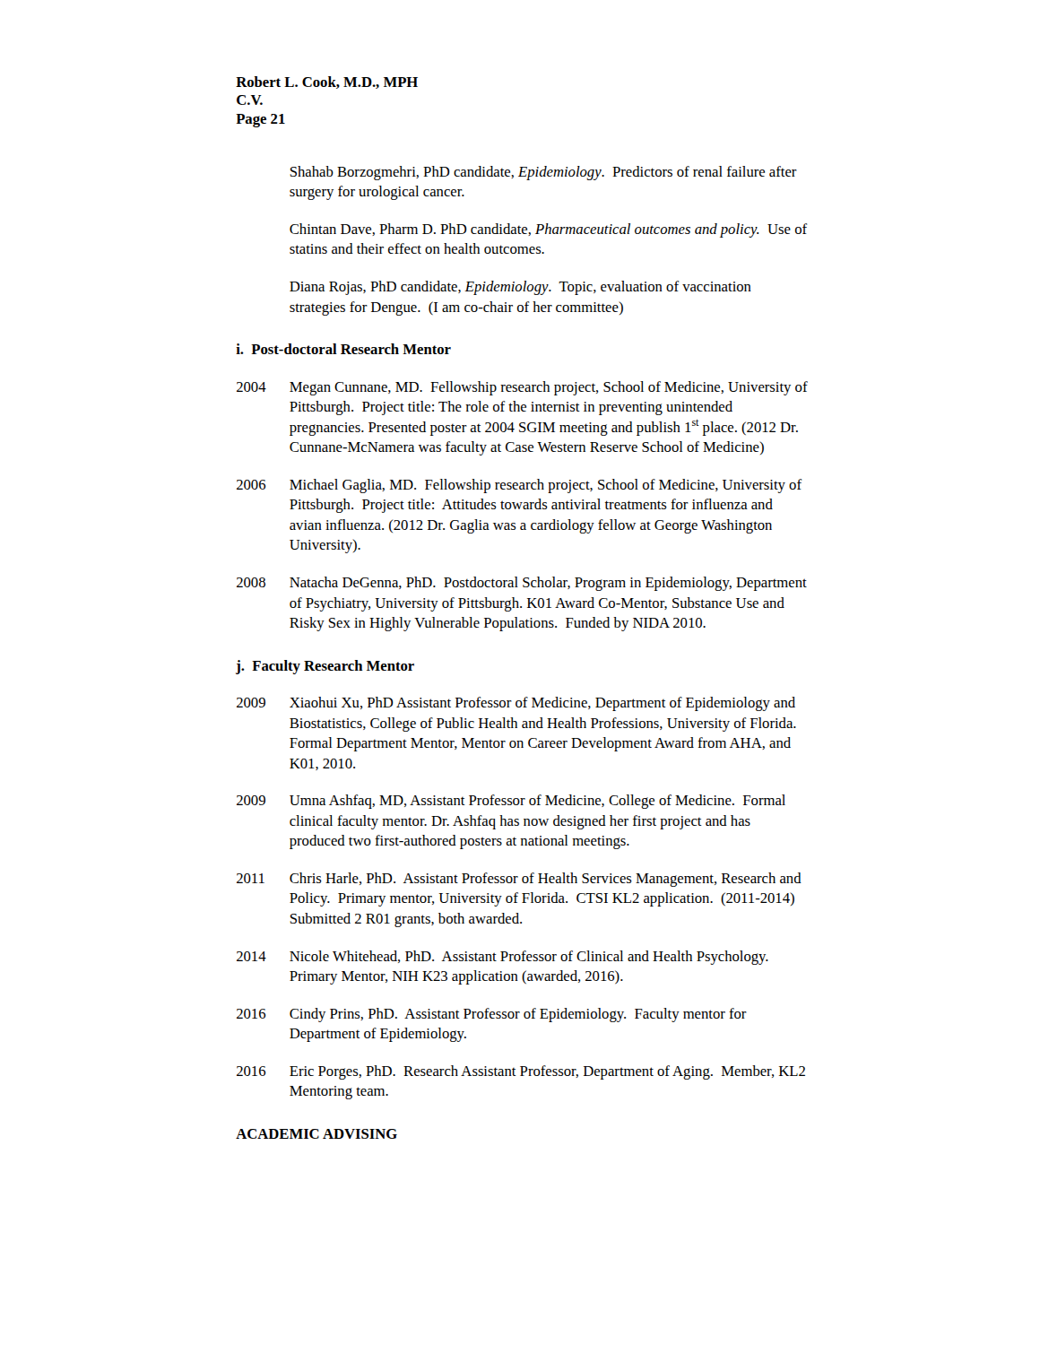Robert L. Cook, M.D., MPH
C.V.
Page 21
Shahab Borzogmehri, PhD candidate, Epidemiology. Predictors of renal failure after surgery for urological cancer.
Chintan Dave, Pharm D. PhD candidate, Pharmaceutical outcomes and policy. Use of statins and their effect on health outcomes.
Diana Rojas, PhD candidate, Epidemiology. Topic, evaluation of vaccination strategies for Dengue. (I am co-chair of her committee)
i. Post-doctoral Research Mentor
2004
Megan Cunnane, MD. Fellowship research project, School of Medicine, University of Pittsburgh. Project title: The role of the internist in preventing unintended pregnancies. Presented poster at 2004 SGIM meeting and publish 1st place. (2012 Dr. Cunnane-McNamera was faculty at Case Western Reserve School of Medicine)
2006
Michael Gaglia, MD. Fellowship research project, School of Medicine, University of Pittsburgh. Project title: Attitudes towards antiviral treatments for influenza and avian influenza. (2012 Dr. Gaglia was a cardiology fellow at George Washington University).
2008
Natacha DeGenna, PhD. Postdoctoral Scholar, Program in Epidemiology, Department of Psychiatry, University of Pittsburgh. K01 Award Co-Mentor, Substance Use and Risky Sex in Highly Vulnerable Populations. Funded by NIDA 2010.
j. Faculty Research Mentor
2009
Xiaohui Xu, PhD Assistant Professor of Medicine, Department of Epidemiology and Biostatistics, College of Public Health and Health Professions, University of Florida. Formal Department Mentor, Mentor on Career Development Award from AHA, and K01, 2010.
2009
Umna Ashfaq, MD, Assistant Professor of Medicine, College of Medicine. Formal clinical faculty mentor. Dr. Ashfaq has now designed her first project and has produced two first-authored posters at national meetings.
2011
Chris Harle, PhD. Assistant Professor of Health Services Management, Research and Policy. Primary mentor, University of Florida. CTSI KL2 application. (2011-2014) Submitted 2 R01 grants, both awarded.
2014
Nicole Whitehead, PhD. Assistant Professor of Clinical and Health Psychology. Primary Mentor, NIH K23 application (awarded, 2016).
2016
Cindy Prins, PhD. Assistant Professor of Epidemiology. Faculty mentor for Department of Epidemiology.
2016
Eric Porges, PhD. Research Assistant Professor, Department of Aging. Member, KL2 Mentoring team.
ACADEMIC ADVISING